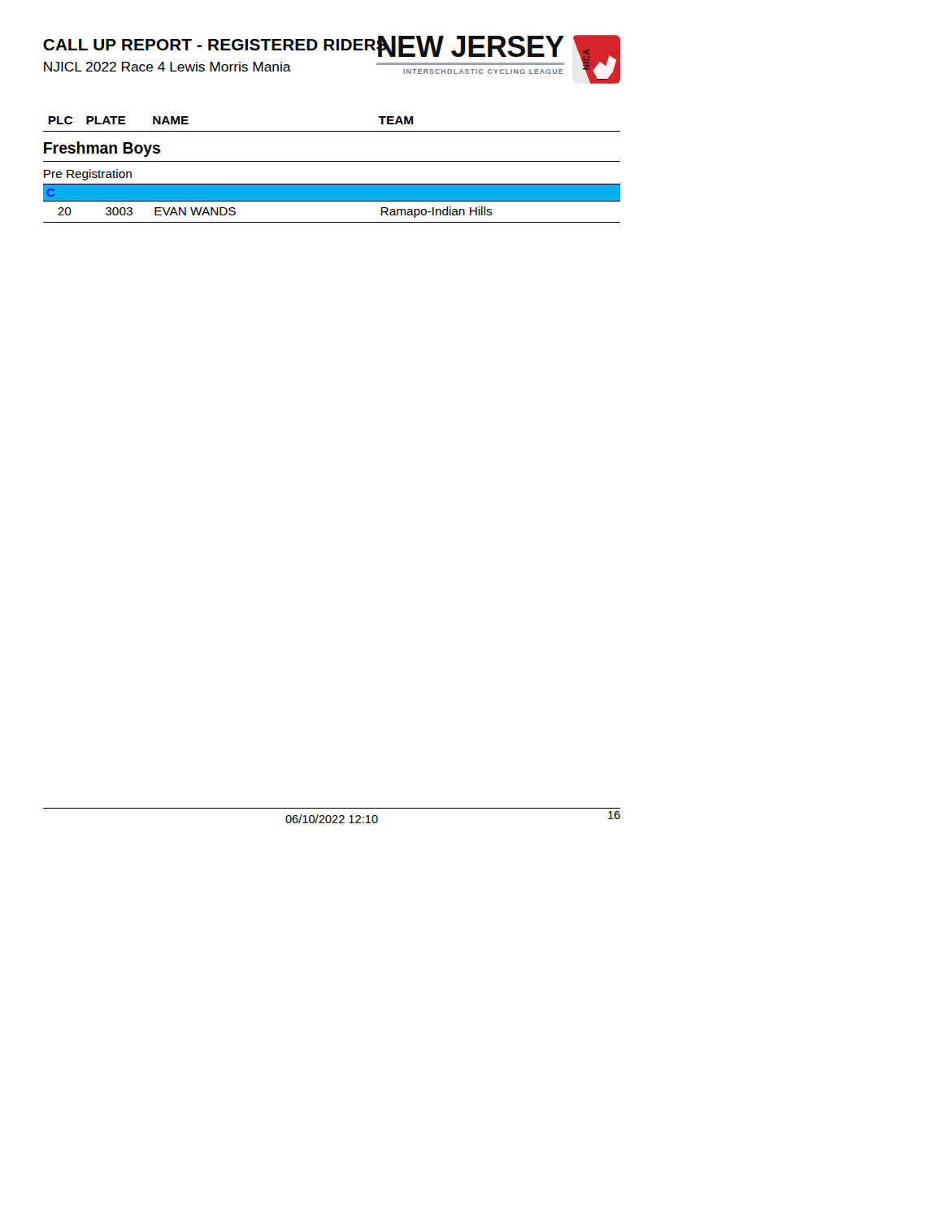CALL UP REPORT - REGISTERED RIDERS
NJICL 2022 Race 4 Lewis Morris Mania
NEW JERSEY
INTERSCHOLASTIC CYCLING LEAGUE
NICA
PLC
PLATE
NAME
TEAM
Freshman Boys
Pre Registration
C
20
3003
EVAN WANDS
Ramapo-Indian Hills
06/10/2022 12:10 16